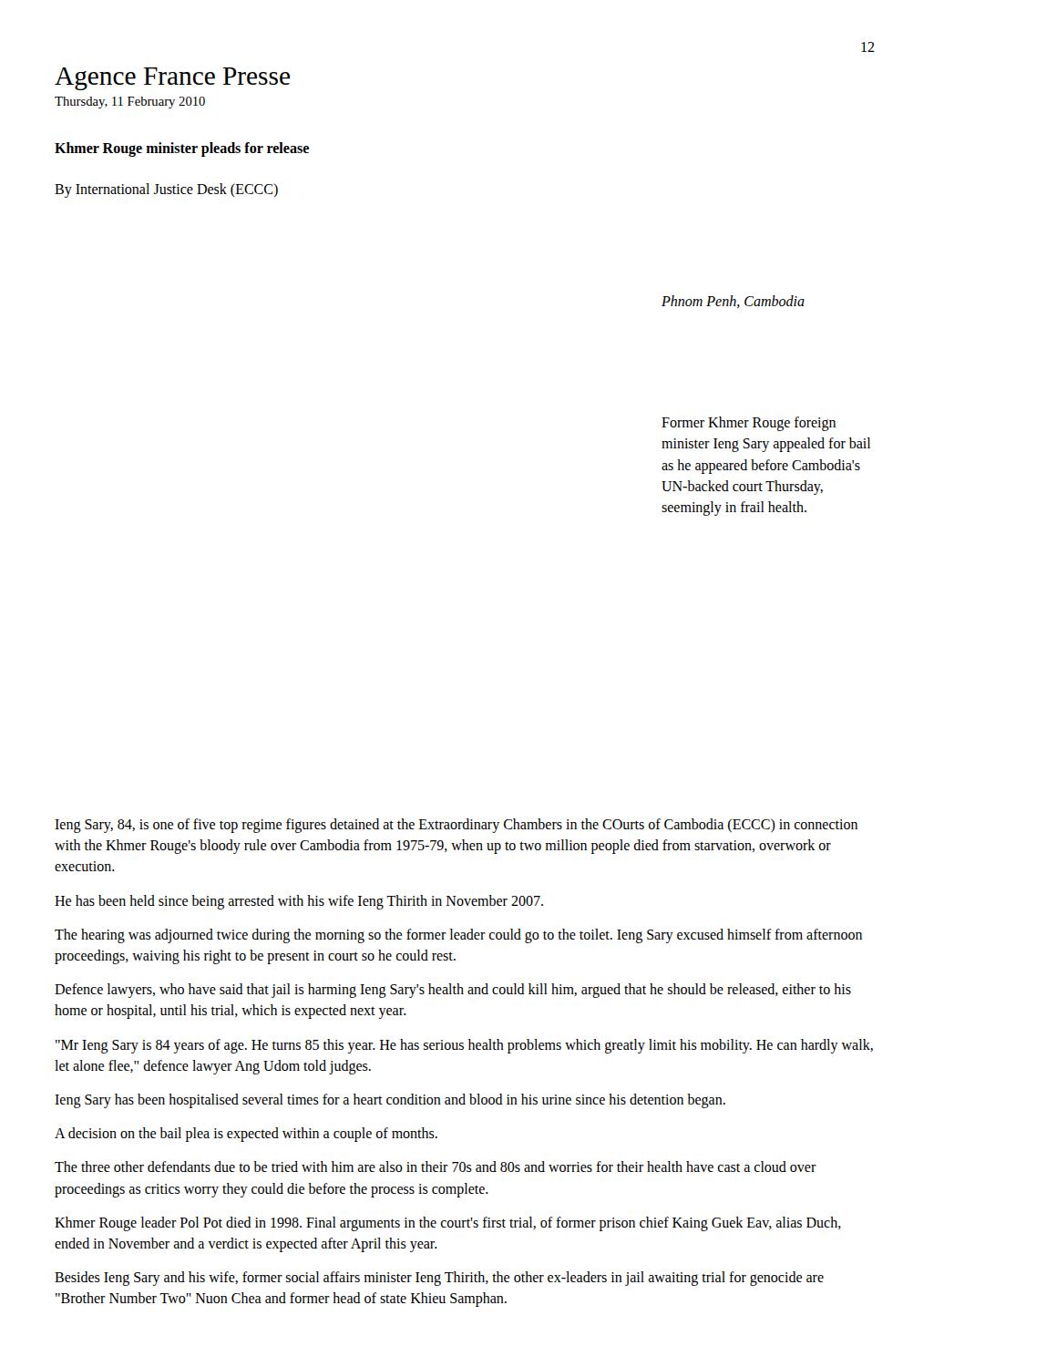12
Agence France Presse
Thursday, 11 February 2010
Khmer Rouge minister pleads for release
By International Justice Desk (ECCC)
Phnom Penh, Cambodia
Former Khmer Rouge foreign minister Ieng Sary appealed for bail as he appeared before Cambodia's UN-backed court Thursday, seemingly in frail health.
Ieng Sary, 84, is one of five top regime figures detained at the Extraordinary Chambers in the COurts of Cambodia (ECCC) in connection with the Khmer Rouge's bloody rule over Cambodia from 1975-79, when up to two million people died from starvation, overwork or execution.
He has been held since being arrested with his wife Ieng Thirith in November 2007.
The hearing was adjourned twice during the morning so the former leader could go to the toilet. Ieng Sary excused himself from afternoon proceedings, waiving his right to be present in court so he could rest.
Defence lawyers, who have said that jail is harming Ieng Sary's health and could kill him, argued that he should be released, either to his home or hospital, until his trial, which is expected next year.
"Mr Ieng Sary is 84 years of age. He turns 85 this year. He has serious health problems which greatly limit his mobility. He can hardly walk, let alone flee," defence lawyer Ang Udom told judges.
Ieng Sary has been hospitalised several times for a heart condition and blood in his urine since his detention began.
A decision on the bail plea is expected within a couple of months.
The three other defendants due to be tried with him are also in their 70s and 80s and worries for their health have cast a cloud over proceedings as critics worry they could die before the process is complete.
Khmer Rouge leader Pol Pot died in 1998. Final arguments in the court's first trial, of former prison chief Kaing Guek Eav, alias Duch, ended in November and a verdict is expected after April this year.
Besides Ieng Sary and his wife, former social affairs minister Ieng Thirith, the other ex-leaders in jail awaiting trial for genocide are "Brother Number Two" Nuon Chea and former head of state Khieu Samphan.